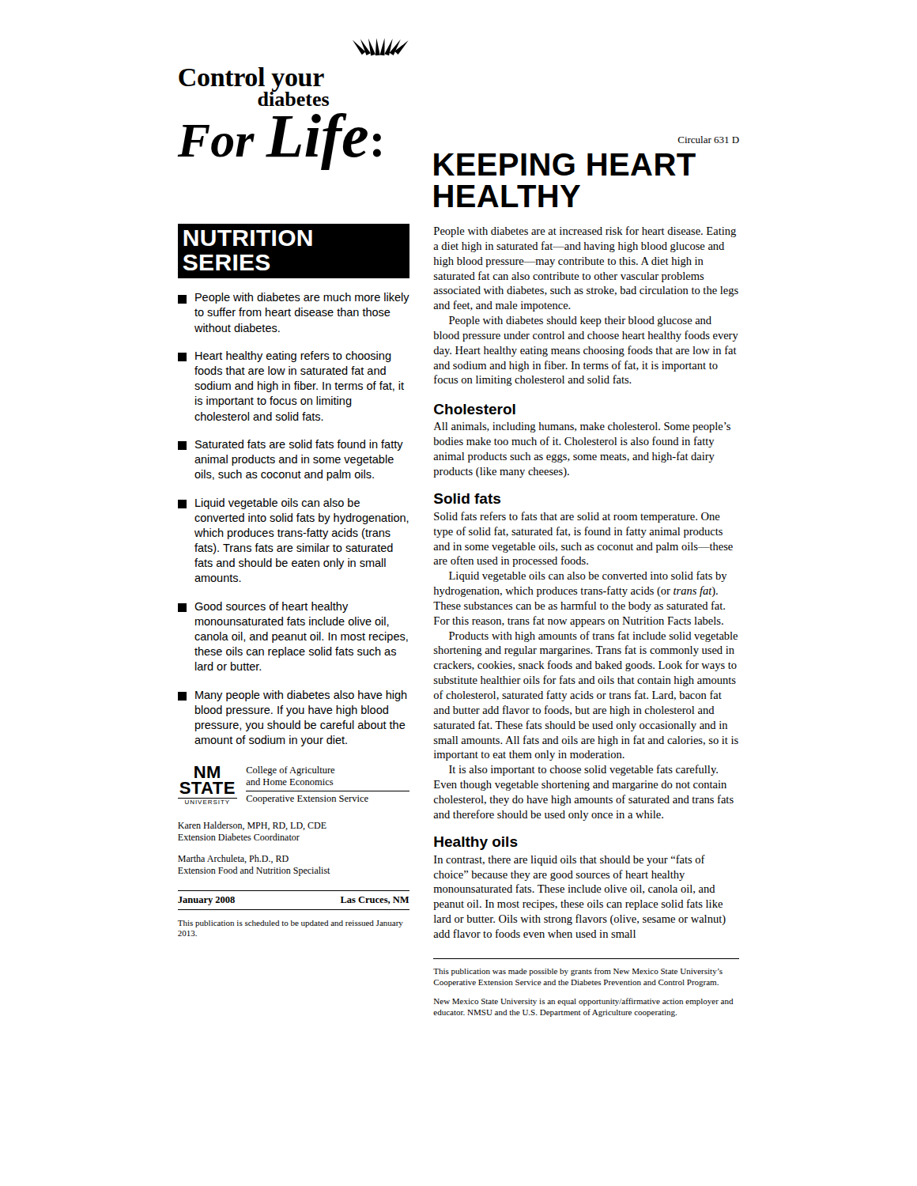Control your
diabetes
For Life:
Circular 631 D
Keeping Heart Healthy
Nutrition Series
People with diabetes are much more likely to suffer from heart disease than those without diabetes.
Heart healthy eating refers to choosing foods that are low in saturated fat and sodium and high in fiber. In terms of fat, it is important to focus on limiting cholesterol and solid fats.
Saturated fats are solid fats found in fatty animal products and in some vegetable oils, such as coconut and palm oils.
Liquid vegetable oils can also be converted into solid fats by hydrogenation, which produces trans-fatty acids (trans fats). Trans fats are similar to saturated fats and should be eaten only in small amounts.
Good sources of heart healthy monounsaturated fats include olive oil, canola oil, and peanut oil. In most recipes, these oils can replace solid fats such as lard or butter.
Many people with diabetes also have high blood pressure. If you have high blood pressure, you should be careful about the amount of sodium in your diet.
NM
STATE
UNIVERSITY
College of Agriculture
and Home Economics
Cooperative Extension Service
Karen Halderson, MPH, RD, LD, CDE
Extension Diabetes Coordinator
Martha Archuleta, Ph.D., RD
Extension Food and Nutrition Specialist
January 2008 Las Cruces, NM
This publication is scheduled to be updated and reissued January 2013.
People with diabetes are at increased risk for heart disease. Eating a diet high in saturated fat—and having high blood glucose and high blood pressure—may contribute to this. A diet high in saturated fat can also contribute to other vascular problems associated with diabetes, such as stroke, bad circulation to the legs and feet, and male impotence.
People with diabetes should keep their blood glucose and blood pressure under control and choose heart healthy foods every day. Heart healthy eating means choosing foods that are low in fat and sodium and high in fiber. In terms of fat, it is important to focus on limiting cholesterol and solid fats.
Cholesterol
All animals, including humans, make cholesterol. Some people’s bodies make too much of it. Cholesterol is also found in fatty animal products such as eggs, some meats, and high-fat dairy products (like many cheeses).
Solid fats
Solid fats refers to fats that are solid at room temperature. One type of solid fat, saturated fat, is found in fatty animal products and in some vegetable oils, such as coconut and palm oils—these are often used in processed foods.
Liquid vegetable oils can also be converted into solid fats by hydrogenation, which produces trans-fatty acids (or trans fat). These substances can be as harmful to the body as saturated fat. For this reason, trans fat now appears on Nutrition Facts labels.
Products with high amounts of trans fat include solid vegetable shortening and regular margarines. Trans fat is commonly used in crackers, cookies, snack foods and baked goods. Look for ways to substitute healthier oils for fats and oils that contain high amounts of cholesterol, saturated fatty acids or trans fat. Lard, bacon fat and butter add flavor to foods, but are high in cholesterol and saturated fat. These fats should be used only occasionally and in small amounts. All fats and oils are high in fat and calories, so it is important to eat them only in moderation.
It is also important to choose solid vegetable fats carefully. Even though vegetable shortening and margarine do not contain cholesterol, they do have high amounts of saturated and trans fats and therefore should be used only once in a while.
Healthy oils
In contrast, there are liquid oils that should be your “fats of choice” because they are good sources of heart healthy monounsaturated fats. These include olive oil, canola oil, and peanut oil. In most recipes, these oils can replace solid fats like lard or butter. Oils with strong flavors (olive, sesame or walnut) add flavor to foods even when used in small
This publication was made possible by grants from New Mexico State University’s Cooperative Extension Service and the Diabetes Prevention and Control Program.
New Mexico State University is an equal opportunity/affirmative action employer and educator. NMSU and the U.S. Department of Agriculture cooperating.